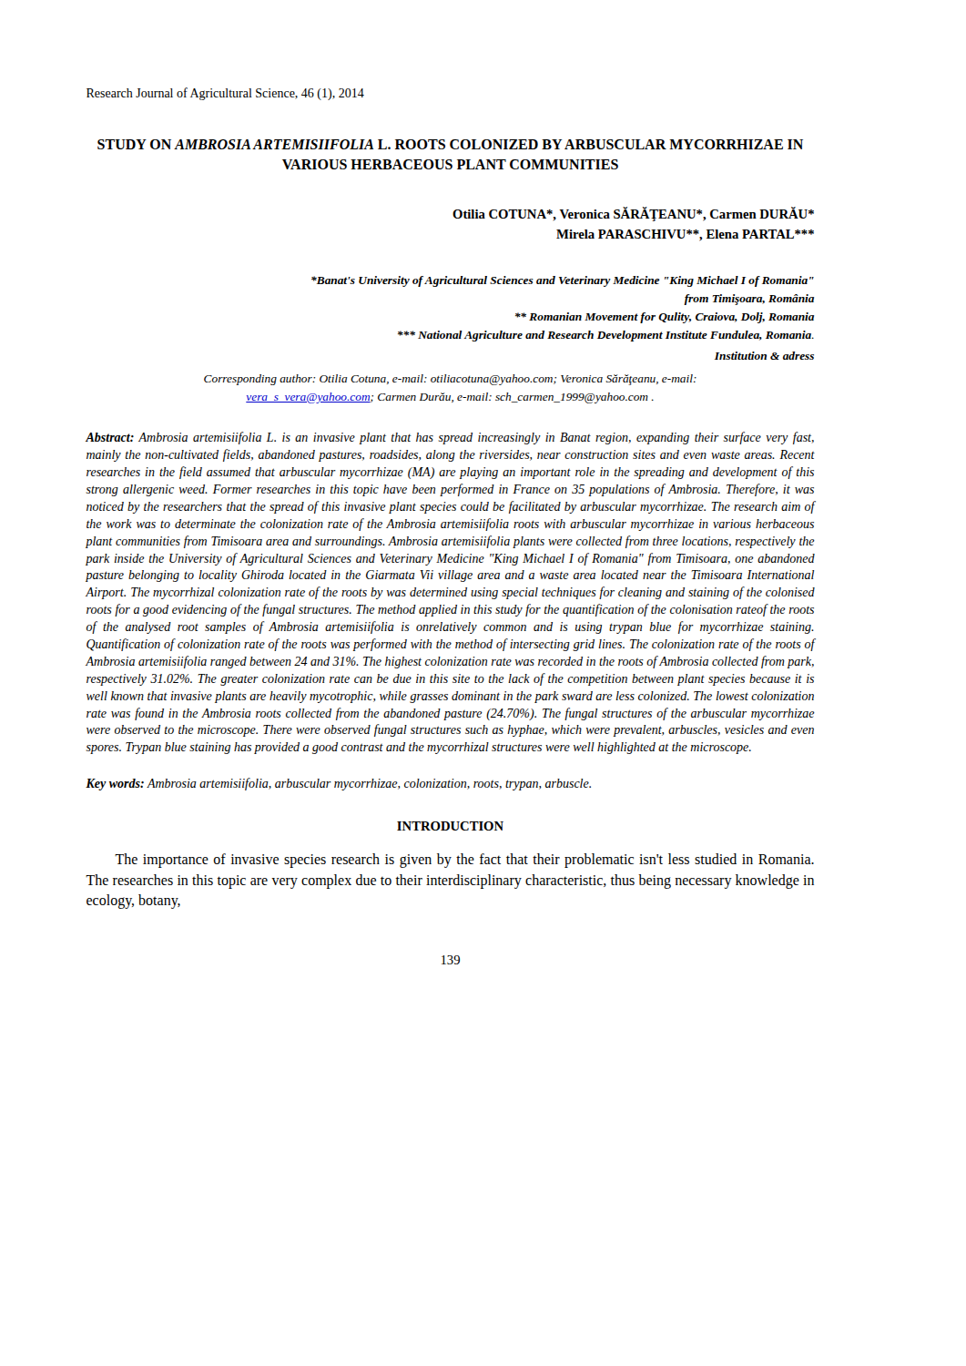Research Journal of Agricultural Science, 46 (1), 2014
Study on Ambrosia artemisiifolia L. Roots Colonized by Arbuscular Mycorrhizae in Various Herbaceous Plant Communities
Otilia COTUNA*, Veronica SĂRĂŢEANU*, Carmen DURĂU*
Mirela PARASCHIVU**, Elena PARTAL***
*Banat's University of Agricultural Sciences and Veterinary Medicine "King Michael I of Romania"
from Timişoara, România
** Romanian Movement for Qulity, Craiova, Dolj, Romania
*** National Agriculture and Research Development Institute Fundulea, Romania.
Institution & adress
Corresponding author: Otilia Cotuna, e-mail: otiliacotuna@yahoo.com; Veronica Sărăţeanu, e-mail:
vera_s_vera@yahoo.com; Carmen Durău, e-mail: sch_carmen_1999@yahoo.com .
Abstract: Ambrosia artemisiifolia L. is an invasive plant that has spread increasingly in Banat region, expanding their surface very fast, mainly the non-cultivated fields, abandoned pastures, roadsides, along the riversides, near construction sites and even waste areas. Recent researches in the field assumed that arbuscular mycorrhizae (MA) are playing an important role in the spreading and development of this strong allergenic weed. Former researches in this topic have been performed in France on 35 populations of Ambrosia. Therefore, it was noticed by the researchers that the spread of this invasive plant species could be facilitated by arbuscular mycorrhizae. The research aim of the work was to determinate the colonization rate of the Ambrosia artemisiifolia roots with arbuscular mycorrhizae in various herbaceous plant communities from Timisoara area and surroundings. Ambrosia artemisiifolia plants were collected from three locations, respectively the park inside the University of Agricultural Sciences and Veterinary Medicine "King Michael I of Romania" from Timisoara, one abandoned pasture belonging to locality Ghiroda located in the Giarmata Vii village area and a waste area located near the Timisoara International Airport. The mycorrhizal colonization rate of the roots by was determined using special techniques for cleaning and staining of the colonised roots for a good evidencing of the fungal structures. The method applied in this study for the quantification of the colonisation rateof the roots of the analysed root samples of Ambrosia artemisiifolia is onrelatively common and is using trypan blue for mycorrhizae staining. Quantification of colonization rate of the roots was performed with the method of intersecting grid lines. The colonization rate of the roots of Ambrosia artemisiifolia ranged between 24 and 31%. The highest colonization rate was recorded in the roots of Ambrosia collected from park, respectively 31.02%. The greater colonization rate can be due in this site to the lack of the competition between plant species because it is well known that invasive plants are heavily mycotrophic, while grasses dominant in the park sward are less colonized. The lowest colonization rate was found in the Ambrosia roots collected from the abandoned pasture (24.70%). The fungal structures of the arbuscular mycorrhizae were observed to the microscope. There were observed fungal structures such as hyphae, which were prevalent, arbuscles, vesicles and even spores. Trypan blue staining has provided a good contrast and the mycorrhizal structures were well highlighted at the microscope.
Key words: Ambrosia artemisiifolia, arbuscular mycorrhizae, colonization, roots, trypan, arbuscle.
INTRODUCTION
The importance of invasive species research is given by the fact that their problematic isn't less studied in Romania. The researches in this topic are very complex due to their interdisciplinary characteristic, thus being necessary knowledge in ecology, botany,
139